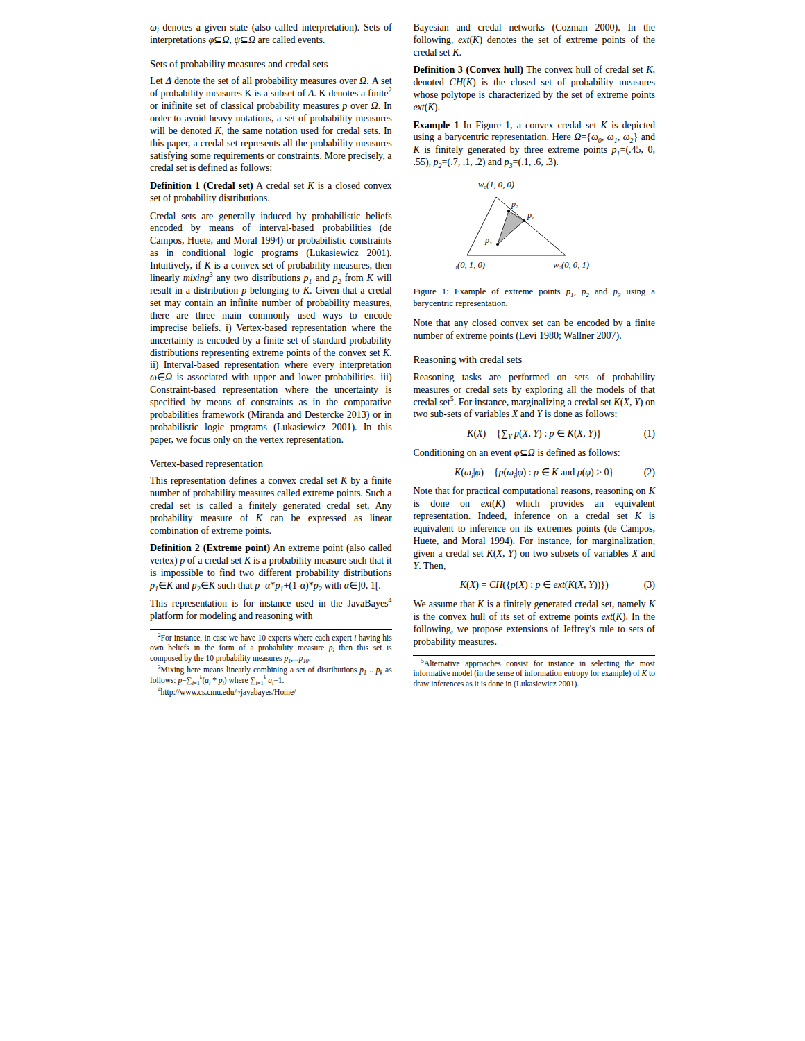ωi denotes a given state (also called interpretation). Sets of interpretations φ⊆Ω, ψ⊆Ω are called events.
Sets of probability measures and credal sets
Let Δ denote the set of all probability measures over Ω. A set of probability measures K is a subset of Δ. K denotes a finite2 or inifinite set of classical probability measures p over Ω. In order to avoid heavy notations, a set of probability measures will be denoted K, the same notation used for credal sets. In this paper, a credal set represents all the probability measures satisfying some requirements or constraints. More precisely, a credal set is defined as follows:
Definition 1 (Credal set) A credal set K is a closed convex set of probability distributions.
Credal sets are generally induced by probabilistic beliefs encoded by means of interval-based probabilities (de Campos, Huete, and Moral 1994) or probabilistic constraints as in conditional logic programs (Lukasiewicz 2001). Intuitively, if K is a convex set of probability measures, then linearly mixing3 any two distributions p1 and p2 from K will result in a distribution p belonging to K. Given that a credal set may contain an infinite number of probability measures, there are three main commonly used ways to encode imprecise beliefs. i) Vertex-based representation where the uncertainty is encoded by a finite set of standard probability distributions representing extreme points of the convex set K. ii) Interval-based representation where every interpretation ω∈Ω is associated with upper and lower probabilities. iii) Constraint-based representation where the uncertainty is specified by means of constraints as in the comparative probabilities framework (Miranda and Destercke 2013) or in probabilistic logic programs (Lukasiewicz 2001). In this paper, we focus only on the vertex representation.
Vertex-based representation
This representation defines a convex credal set K by a finite number of probability measures called extreme points. Such a credal set is called a finitely generated credal set. Any probability measure of K can be expressed as linear combination of extreme points.
Definition 2 (Extreme point) An extreme point (also called vertex) p of a credal set K is a probability measure such that it is impossible to find two different probability distributions p1∈K and p2∈K such that p=α*p1+(1-α)*p2 with α∈]0, 1[.
This representation is for instance used in the JavaBayes4 platform for modeling and reasoning with
2For instance, in case we have 10 experts where each expert i having his own beliefs in the form of a probability measure pi then this set is composed by the 10 probability measures p1,...p10.
3Mixing here means linearly combining a set of distributions p1 .. pk as follows: p=∑i=1k(ai * pi) where ∑i=1k ai=1.
4http://www.cs.cmu.edu/~javabayes/Home/
Bayesian and credal networks (Cozman 2000). In the following, ext(K) denotes the set of extreme points of the credal set K.
Definition 3 (Convex hull) The convex hull of credal set K, denoted CH(K) is the closed set of probability measures whose polytope is characterized by the set of extreme points ext(K).
Example 1 In Figure 1, a convex credal set K is depicted using a barycentric representation. Here Ω={ω0, ω1, ω2} and K is finitely generated by three extreme points p1=(.45, 0, .55), p2=(.7, .1, .2) and p3=(.1, .6, .3).
w0(1, 0, 0) p2 p1 p3 w1(0, 1, 0) w2(0, 0, 1)
Figure 1: Example of extreme points p1, p2 and p3 using a barycentric representation.
Note that any closed convex set can be encoded by a finite number of extreme points (Levi 1980; Wallner 2007).
Reasoning with credal sets
Reasoning tasks are performed on sets of probability measures or credal sets by exploring all the models of that credal set5. For instance, marginalizing a credal set K(X, Y) on two sub-sets of variables X and Y is done as follows:
K(X) = {∑Y p(X, Y) : p ∈ K(X, Y)} (1)
Conditioning on an event φ⊆Ω is defined as follows:
K(ωi|φ) = {p(ωi|φ) : p ∈ K and p(φ) > 0} (2)
Note that for practical computational reasons, reasoning on K is done on ext(K) which provides an equivalent representation. Indeed, inference on a credal set K is equivalent to inference on its extremes points (de Campos, Huete, and Moral 1994). For instance, for marginalization, given a credal set K(X, Y) on two subsets of variables X and Y. Then,
K(X) = CH({p(X) : p ∈ ext(K(X, Y))}) (3)
We assume that K is a finitely generated credal set, namely K is the convex hull of its set of extreme points ext(K). In the following, we propose extensions of Jeffrey's rule to sets of probability measures.
5Alternative approaches consist for instance in selecting the most informative model (in the sense of information entropy for example) of K to draw inferences as it is done in (Lukasiewicz 2001).